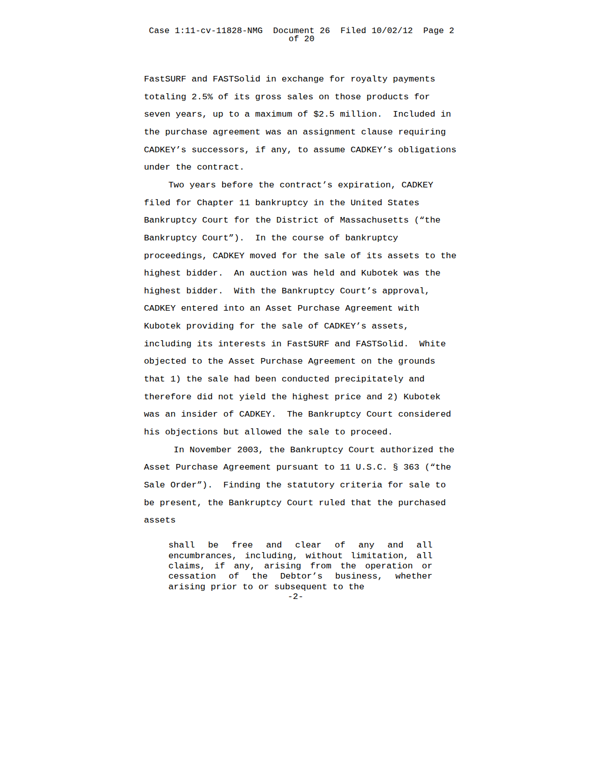Case 1:11-cv-11828-NMG Document 26 Filed 10/02/12 Page 2 of 20
FastSURF and FASTSolid in exchange for royalty payments totaling 2.5% of its gross sales on those products for seven years, up to a maximum of $2.5 million. Included in the purchase agreement was an assignment clause requiring CADKEY’s successors, if any, to assume CADKEY’s obligations under the contract.
Two years before the contract’s expiration, CADKEY filed for Chapter 11 bankruptcy in the United States Bankruptcy Court for the District of Massachusetts (“the Bankruptcy Court”). In the course of bankruptcy proceedings, CADKEY moved for the sale of its assets to the highest bidder. An auction was held and Kubotek was the highest bidder. With the Bankruptcy Court’s approval, CADKEY entered into an Asset Purchase Agreement with Kubotek providing for the sale of CADKEY’s assets, including its interests in FastSURF and FASTSolid. White objected to the Asset Purchase Agreement on the grounds that 1) the sale had been conducted precipitately and therefore did not yield the highest price and 2) Kubotek was an insider of CADKEY. The Bankruptcy Court considered his objections but allowed the sale to proceed.
In November 2003, the Bankruptcy Court authorized the Asset Purchase Agreement pursuant to 11 U.S.C. § 363 (“the Sale Order”). Finding the statutory criteria for sale to be present, the Bankruptcy Court ruled that the purchased assets
shall be free and clear of any and all encumbrances, including, without limitation, all claims, if any, arising from the operation or cessation of the Debtor’s business, whether arising prior to or subsequent to the
-2-